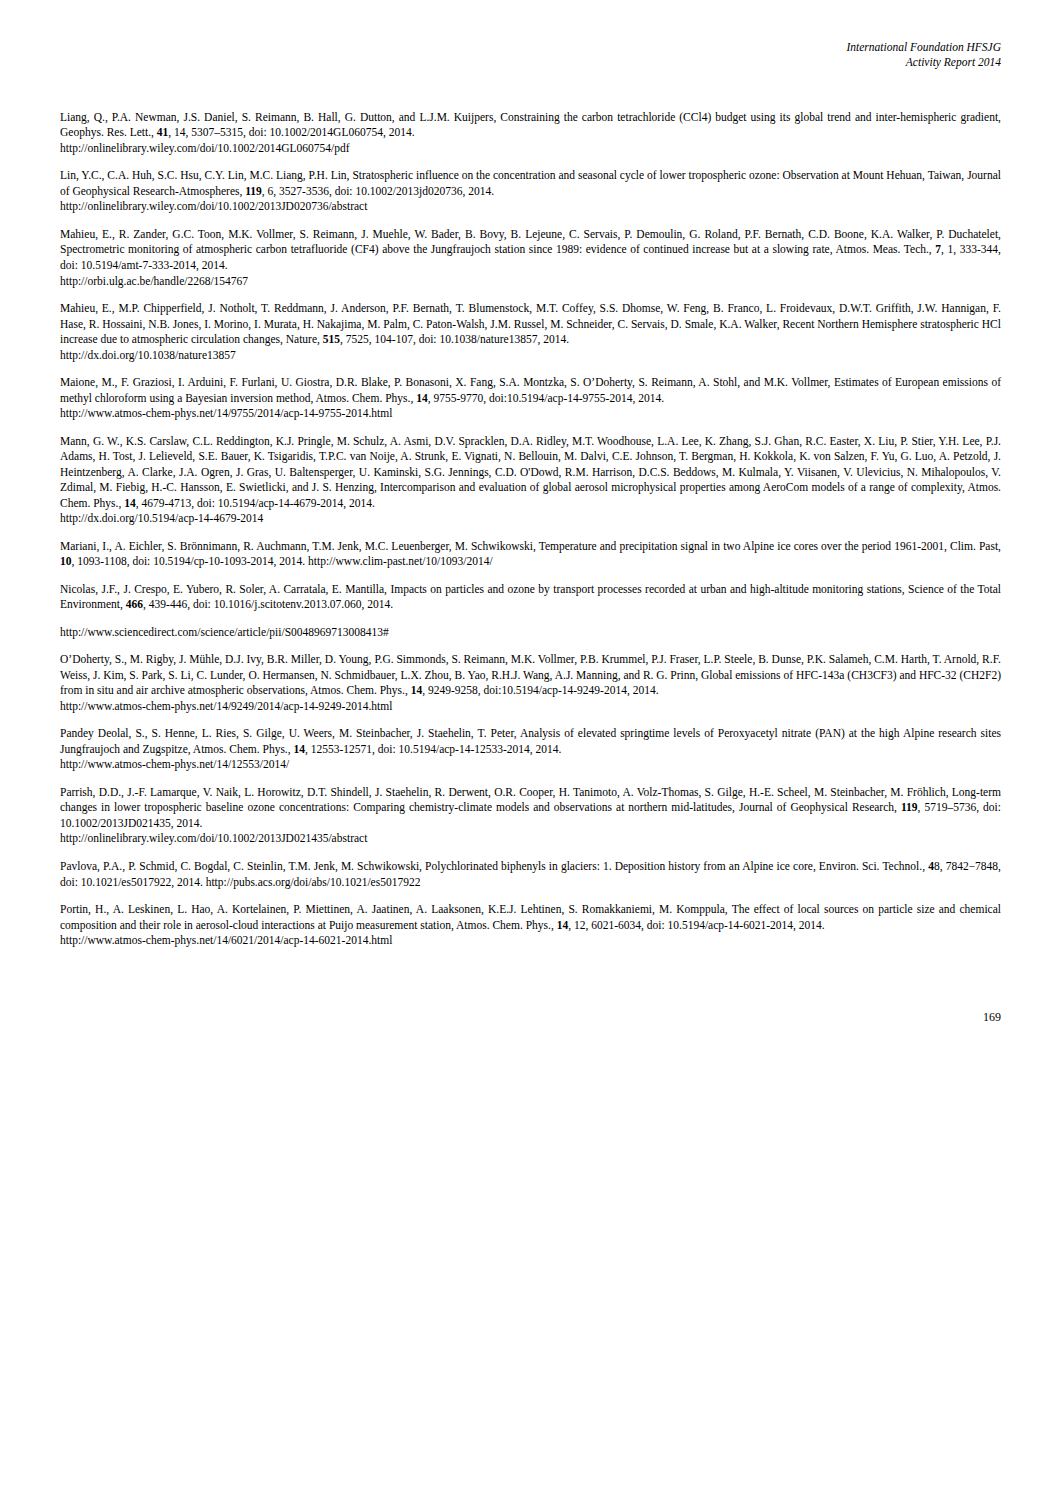International Foundation HFSJG
Activity Report 2014
Liang, Q., P.A. Newman, J.S. Daniel, S. Reimann, B. Hall, G. Dutton, and L.J.M. Kuijpers, Constraining the carbon tetrachloride (CCl4) budget using its global trend and inter-hemispheric gradient, Geophys. Res. Lett., 41, 14, 5307–5315, doi: 10.1002/2014GL060754, 2014.
http://onlinelibrary.wiley.com/doi/10.1002/2014GL060754/pdf
Lin, Y.C., C.A. Huh, S.C. Hsu, C.Y. Lin, M.C. Liang, P.H. Lin, Stratospheric influence on the concentration and seasonal cycle of lower tropospheric ozone: Observation at Mount Hehuan, Taiwan, Journal of Geophysical Research-Atmospheres, 119, 6, 3527-3536, doi: 10.1002/2013jd020736, 2014.
http://onlinelibrary.wiley.com/doi/10.1002/2013JD020736/abstract
Mahieu, E., R. Zander, G.C. Toon, M.K. Vollmer, S. Reimann, J. Muehle, W. Bader, B. Bovy, B. Lejeune, C. Servais, P. Demoulin, G. Roland, P.F. Bernath, C.D. Boone, K.A. Walker, P. Duchatelet, Spectrometric monitoring of atmospheric carbon tetrafluoride (CF4) above the Jungfraujoch station since 1989: evidence of continued increase but at a slowing rate, Atmos. Meas. Tech., 7, 1, 333-344, doi: 10.5194/amt-7-333-2014, 2014.
http://orbi.ulg.ac.be/handle/2268/154767
Mahieu, E., M.P. Chipperfield, J. Notholt, T. Reddmann, J. Anderson, P.F. Bernath, T. Blumenstock, M.T. Coffey, S.S. Dhomse, W. Feng, B. Franco, L. Froidevaux, D.W.T. Griffith, J.W. Hannigan, F. Hase, R. Hossaini, N.B. Jones, I. Morino, I. Murata, H. Nakajima, M. Palm, C. Paton-Walsh, J.M. Russel, M. Schneider, C. Servais, D. Smale, K.A. Walker, Recent Northern Hemisphere stratospheric HCl increase due to atmospheric circulation changes, Nature, 515, 7525, 104-107, doi: 10.1038/nature13857, 2014.
http://dx.doi.org/10.1038/nature13857
Maione, M., F. Graziosi, I. Arduini, F. Furlani, U. Giostra, D.R. Blake, P. Bonasoni, X. Fang, S.A. Montzka, S. O’Doherty, S. Reimann, A. Stohl, and M.K. Vollmer, Estimates of European emissions of methyl chloroform using a Bayesian inversion method, Atmos. Chem. Phys., 14, 9755-9770, doi:10.5194/acp-14-9755-2014, 2014.
http://www.atmos-chem-phys.net/14/9755/2014/acp-14-9755-2014.html
Mann, G. W., K.S. Carslaw, C.L. Reddington, K.J. Pringle, M. Schulz, A. Asmi, D.V. Spracklen, D.A. Ridley, M.T. Woodhouse, L.A. Lee, K. Zhang, S.J. Ghan, R.C. Easter, X. Liu, P. Stier, Y.H. Lee, P.J. Adams, H. Tost, J. Lelieveld, S.E. Bauer, K. Tsigaridis, T.P.C. van Noije, A. Strunk, E. Vignati, N. Bellouin, M. Dalvi, C.E. Johnson, T. Bergman, H. Kokkola, K. von Salzen, F. Yu, G. Luo, A. Petzold, J. Heintzenberg, A. Clarke, J.A. Ogren, J. Gras, U. Baltensperger, U. Kaminski, S.G. Jennings, C.D. O'Dowd, R.M. Harrison, D.C.S. Beddows, M. Kulmala, Y. Viisanen, V. Ulevicius, N. Mihalopoulos, V. Zdimal, M. Fiebig, H.-C. Hansson, E. Swietlicki, and J. S. Henzing, Intercomparison and evaluation of global aerosol microphysical properties among AeroCom models of a range of complexity, Atmos. Chem. Phys., 14, 4679-4713, doi: 10.5194/acp-14-4679-2014, 2014.
http://dx.doi.org/10.5194/acp-14-4679-2014
Mariani, I., A. Eichler, S. Brönnimann, R. Auchmann, T.M. Jenk, M.C. Leuenberger, M. Schwikowski, Temperature and precipitation signal in two Alpine ice cores over the period 1961-2001, Clim. Past, 10, 1093-1108, doi: 10.5194/cp-10-1093-2014, 2014. http://www.clim-past.net/10/1093/2014/
Nicolas, J.F., J. Crespo, E. Yubero, R. Soler, A. Carratala, E. Mantilla, Impacts on particles and ozone by transport processes recorded at urban and high-altitude monitoring stations, Science of the Total Environment, 466, 439-446, doi: 10.1016/j.scitotenv.2013.07.060, 2014.
http://www.sciencedirect.com/science/article/pii/S0048969713008413#
O’Doherty, S., M. Rigby, J. Mühle, D.J. Ivy, B.R. Miller, D. Young, P.G. Simmonds, S. Reimann, M.K. Vollmer, P.B. Krummel, P.J. Fraser, L.P. Steele, B. Dunse, P.K. Salameh, C.M. Harth, T. Arnold, R.F. Weiss, J. Kim, S. Park, S. Li, C. Lunder, O. Hermansen, N. Schmidbauer, L.X. Zhou, B. Yao, R.H.J. Wang, A.J. Manning, and R. G. Prinn, Global emissions of HFC-143a (CH3CF3) and HFC-32 (CH2F2) from in situ and air archive atmospheric observations, Atmos. Chem. Phys., 14, 9249-9258, doi:10.5194/acp-14-9249-2014, 2014.
http://www.atmos-chem-phys.net/14/9249/2014/acp-14-9249-2014.html
Pandey Deolal, S., S. Henne, L. Ries, S. Gilge, U. Weers, M. Steinbacher, J. Staehelin, T. Peter, Analysis of elevated springtime levels of Peroxyacetyl nitrate (PAN) at the high Alpine research sites Jungfraujoch and Zugspitze, Atmos. Chem. Phys., 14, 12553-12571, doi: 10.5194/acp-14-12533-2014, 2014.
http://www.atmos-chem-phys.net/14/12553/2014/
Parrish, D.D., J.-F. Lamarque, V. Naik, L. Horowitz, D.T. Shindell, J. Staehelin, R. Derwent, O.R. Cooper, H. Tanimoto, A. Volz-Thomas, S. Gilge, H.-E. Scheel, M. Steinbacher, M. Fröhlich, Long-term changes in lower tropospheric baseline ozone concentrations: Comparing chemistry-climate models and observations at northern mid-latitudes, Journal of Geophysical Research, 119, 5719–5736, doi: 10.1002/2013JD021435, 2014.
http://onlinelibrary.wiley.com/doi/10.1002/2013JD021435/abstract
Pavlova, P.A., P. Schmid, C. Bogdal, C. Steinlin, T.M. Jenk, M. Schwikowski, Polychlorinated biphenyls in glaciers: 1. Deposition history from an Alpine ice core, Environ. Sci. Technol., 48, 7842−7848, doi: 10.1021/es5017922, 2014. http://pubs.acs.org/doi/abs/10.1021/es5017922
Portin, H., A. Leskinen, L. Hao, A. Kortelainen, P. Miettinen, A. Jaatinen, A. Laaksonen, K.E.J. Lehtinen, S. Romakkaniemi, M. Komppula, The effect of local sources on particle size and chemical composition and their role in aerosol-cloud interactions at Puijo measurement station, Atmos. Chem. Phys., 14, 12, 6021-6034, doi: 10.5194/acp-14-6021-2014, 2014.
http://www.atmos-chem-phys.net/14/6021/2014/acp-14-6021-2014.html
169